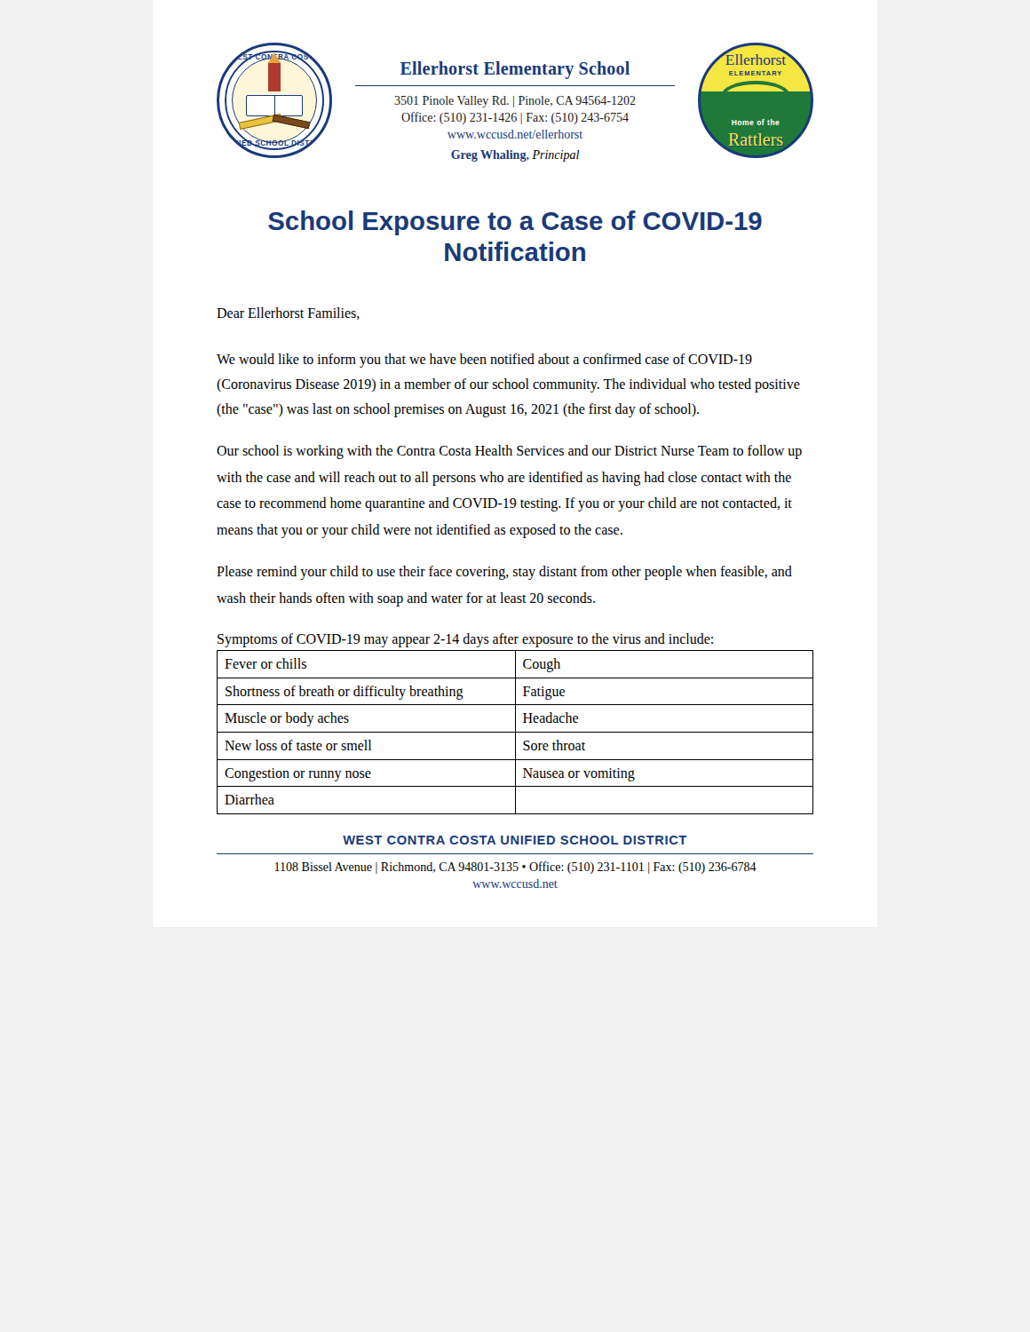WEST CONTRA COSTA
UNIFIED SCHOOL DISTRICT
Ellerhorst Elementary School
3501 Pinole Valley Rd. | Pinole, CA 94564-1202
Office: (510) 231-1426 | Fax: (510) 243-6754
www.wccusd.net/ellerhorst
Greg Whaling, Principal
Ellerhorst
ELEMENTARY
Home of the
Rattlers
School Exposure to a Case of COVID-19 Notification
Dear Ellerhorst Families,
We would like to inform you that we have been notified about a confirmed case of COVID-19 (Coronavirus Disease 2019) in a member of our school community. The individual who tested positive (the "case") was last on school premises on August 16, 2021 (the first day of school).
Our school is working with the Contra Costa Health Services and our District Nurse Team to follow up with the case and will reach out to all persons who are identified as having had close contact with the case to recommend home quarantine and COVID-19 testing. If you or your child are not contacted, it means that you or your child were not identified as exposed to the case.
Please remind your child to use their face covering, stay distant from other people when feasible, and wash their hands often with soap and water for at least 20 seconds.
Symptoms of COVID-19 may appear 2-14 days after exposure to the virus and include:
| Fever or chills | Cough |
| Shortness of breath or difficulty breathing | Fatigue |
| Muscle or body aches | Headache |
| New loss of taste or smell | Sore throat |
| Congestion or runny nose | Nausea or vomiting |
| Diarrhea | |
WEST CONTRA COSTA UNIFIED SCHOOL DISTRICT
1108 Bissel Avenue | Richmond, CA 94801-3135 • Office: (510) 231-1101 | Fax: (510) 236-6784
www.wccusd.net